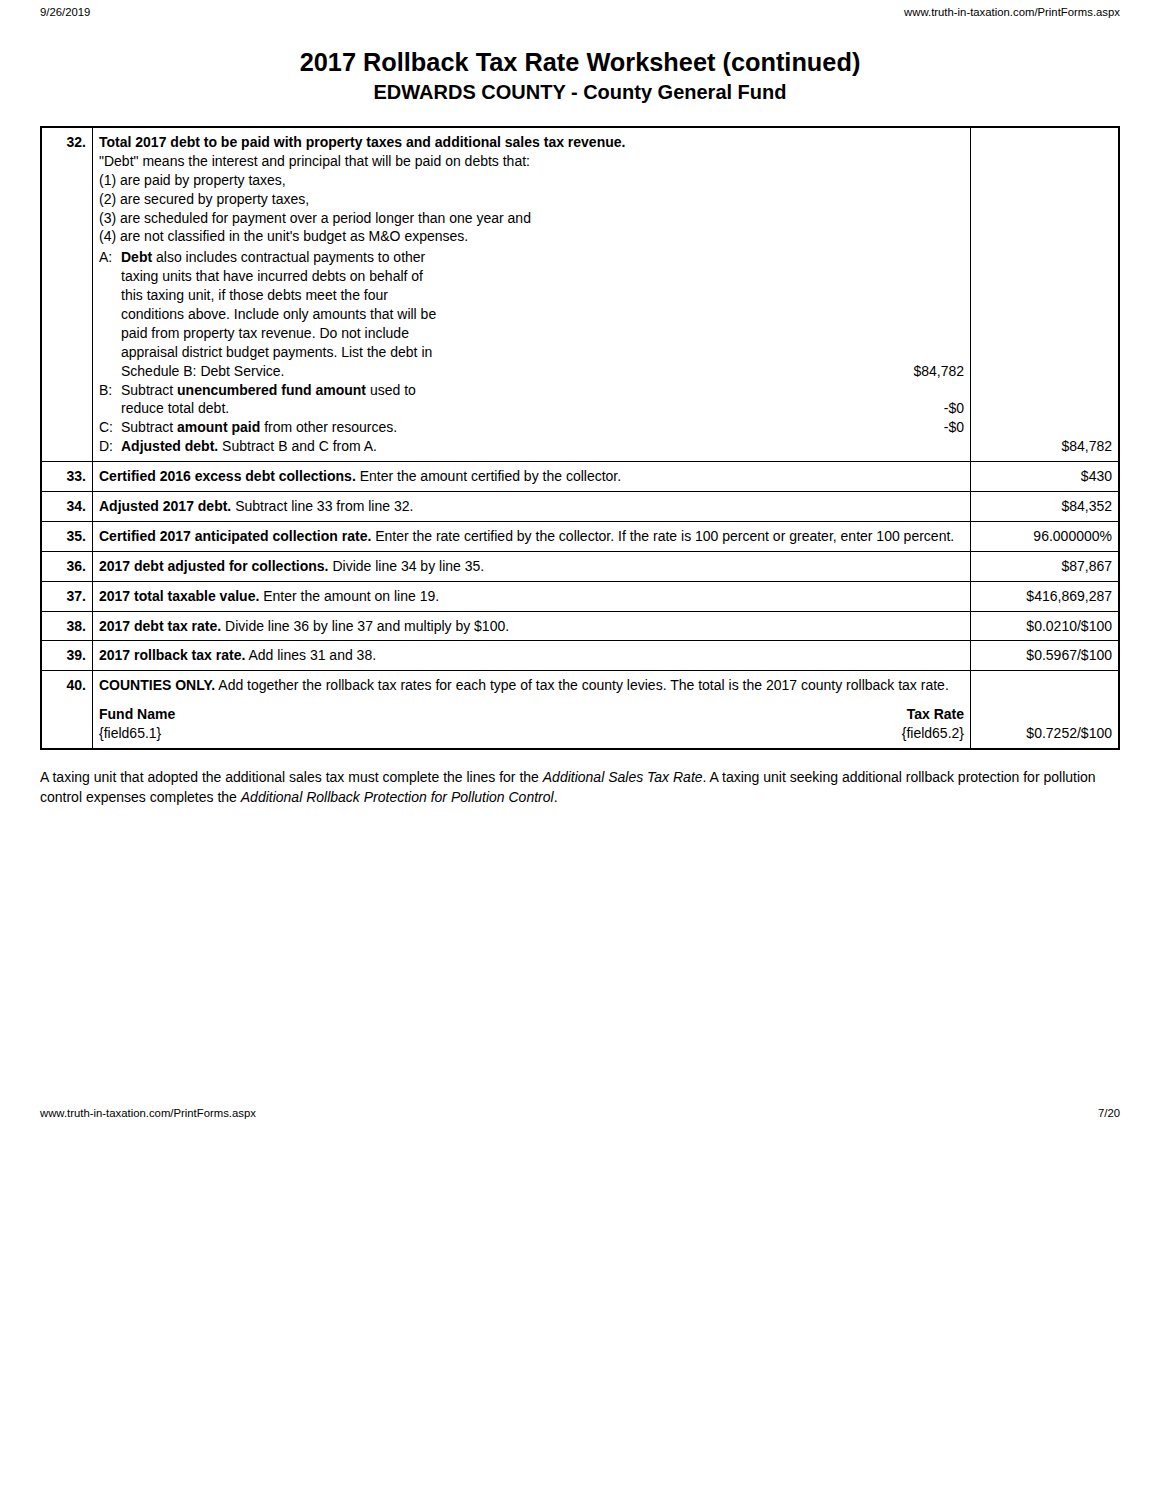9/26/2019 www.truth-in-taxation.com/PrintForms.aspx
2017 Rollback Tax Rate Worksheet (continued)
EDWARDS COUNTY - County General Fund
| 32. | Total 2017 debt to be paid with property taxes and additional sales tax revenue. "Debt" means the interest and principal that will be paid on debts that: (1) are paid by property taxes, (2) are secured by property taxes, (3) are scheduled for payment over a period longer than one year and (4) are not classified in the unit's budget as M&O expenses. / A: / Debt also includes contractual payments to other taxing units that have incurred debts on behalf of this taxing unit, if those debts meet the four conditions above. Include only amounts that will be paid from property tax revenue. Do not include appraisal district budget payments. List the debt in Schedule B: Debt Service. / $84,782 / / B: / Subtract unencumbered fund amount used to reduce total debt. / -$0 / / C: / Subtract amount paid from other resources. / -$0 / / D: / Adjusted debt. Subtract B and C from A. / / | $84,782 |
| 33. | Certified 2016 excess debt collections. Enter the amount certified by the collector. | $430 |
| 34. | Adjusted 2017 debt. Subtract line 33 from line 32. | $84,352 |
| 35. | Certified 2017 anticipated collection rate. Enter the rate certified by the collector. If the rate is 100 percent or greater, enter 100 percent. | 96.000000% |
| 36. | 2017 debt adjusted for collections. Divide line 34 by line 35. | $87,867 |
| 37. | 2017 total taxable value. Enter the amount on line 19. | $416,869,287 |
| 38. | 2017 debt tax rate. Divide line 36 by line 37 and multiply by $100. | $0.0210/$100 |
| 39. | 2017 rollback tax rate. Add lines 31 and 38. | $0.5967/$100 |
| 40. | COUNTIES ONLY. Add together the rollback tax rates for each type of tax the county levies. The total is the 2017 county rollback tax rate. Fund Name Tax Rate {field65.1} {field65.2} | $0.7252/$100 |
A taxing unit that adopted the additional sales tax must complete the lines for the Additional Sales Tax Rate. A taxing unit seeking additional rollback protection for pollution control expenses completes the Additional Rollback Protection for Pollution Control.
www.truth-in-taxation.com/PrintForms.aspx 7/20